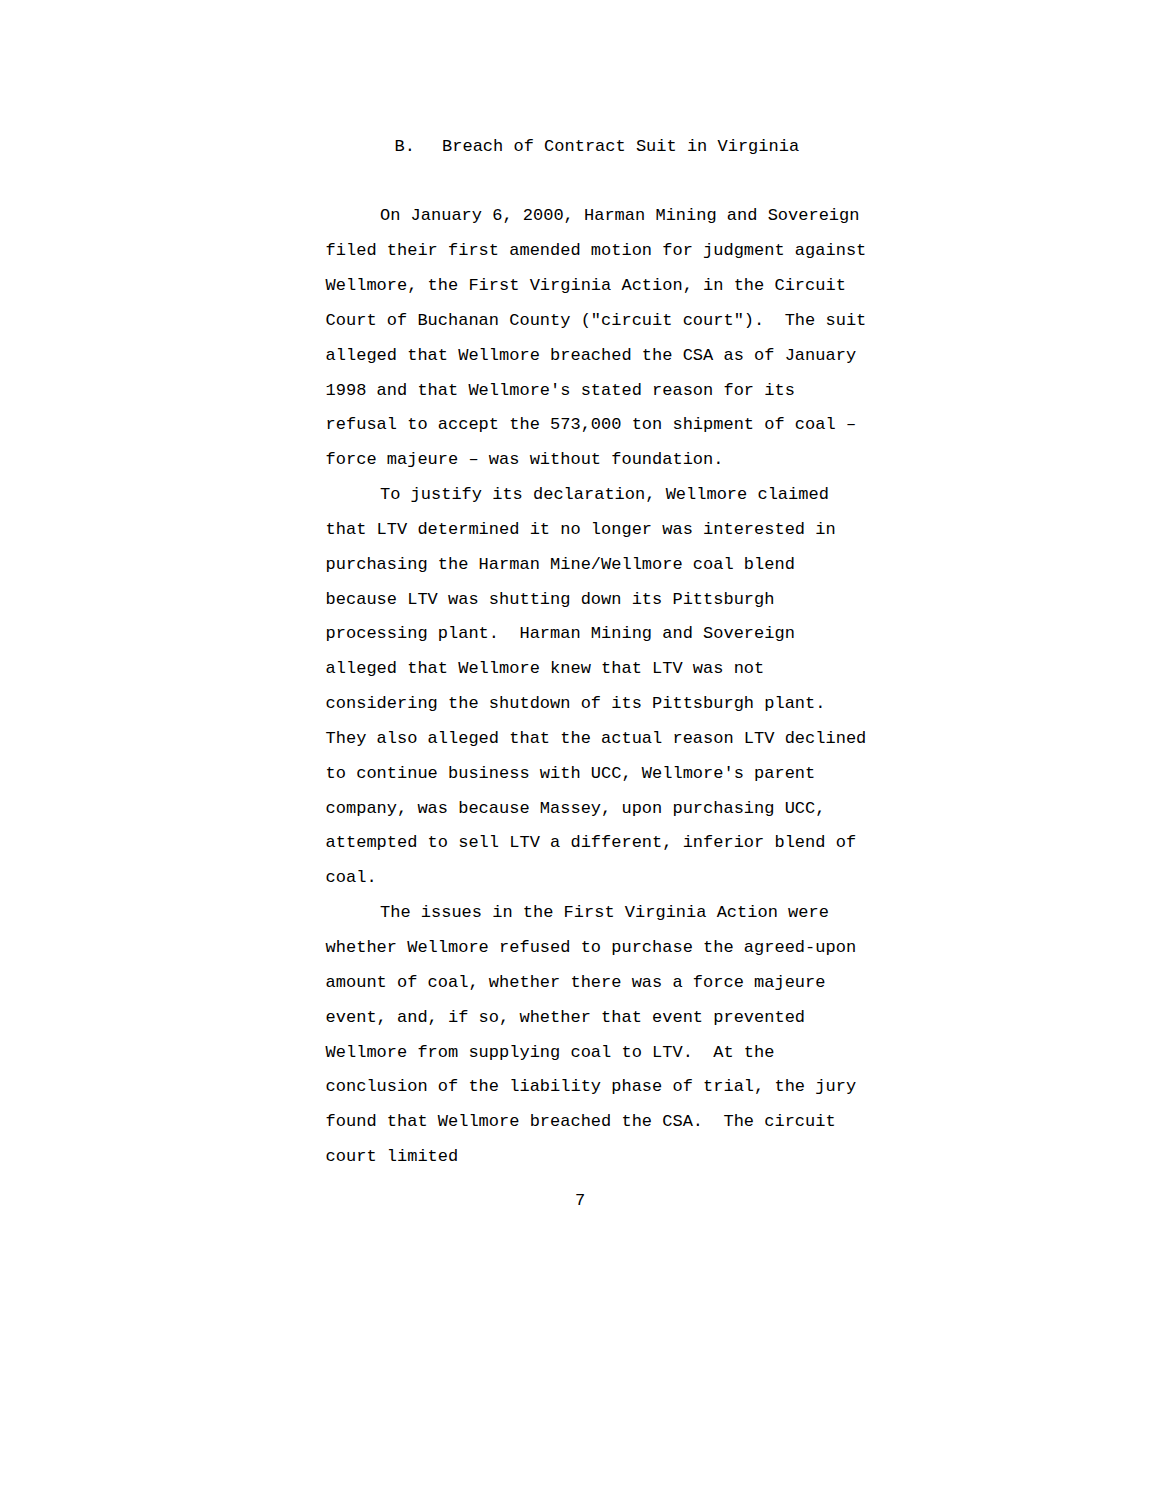B. Breach of Contract Suit in Virginia
On January 6, 2000, Harman Mining and Sovereign filed their first amended motion for judgment against Wellmore, the First Virginia Action, in the Circuit Court of Buchanan County ("circuit court"). The suit alleged that Wellmore breached the CSA as of January 1998 and that Wellmore's stated reason for its refusal to accept the 573,000 ton shipment of coal – force majeure – was without foundation.
To justify its declaration, Wellmore claimed that LTV determined it no longer was interested in purchasing the Harman Mine/Wellmore coal blend because LTV was shutting down its Pittsburgh processing plant. Harman Mining and Sovereign alleged that Wellmore knew that LTV was not considering the shutdown of its Pittsburgh plant. They also alleged that the actual reason LTV declined to continue business with UCC, Wellmore's parent company, was because Massey, upon purchasing UCC, attempted to sell LTV a different, inferior blend of coal.
The issues in the First Virginia Action were whether Wellmore refused to purchase the agreed-upon amount of coal, whether there was a force majeure event, and, if so, whether that event prevented Wellmore from supplying coal to LTV. At the conclusion of the liability phase of trial, the jury found that Wellmore breached the CSA. The circuit court limited
7